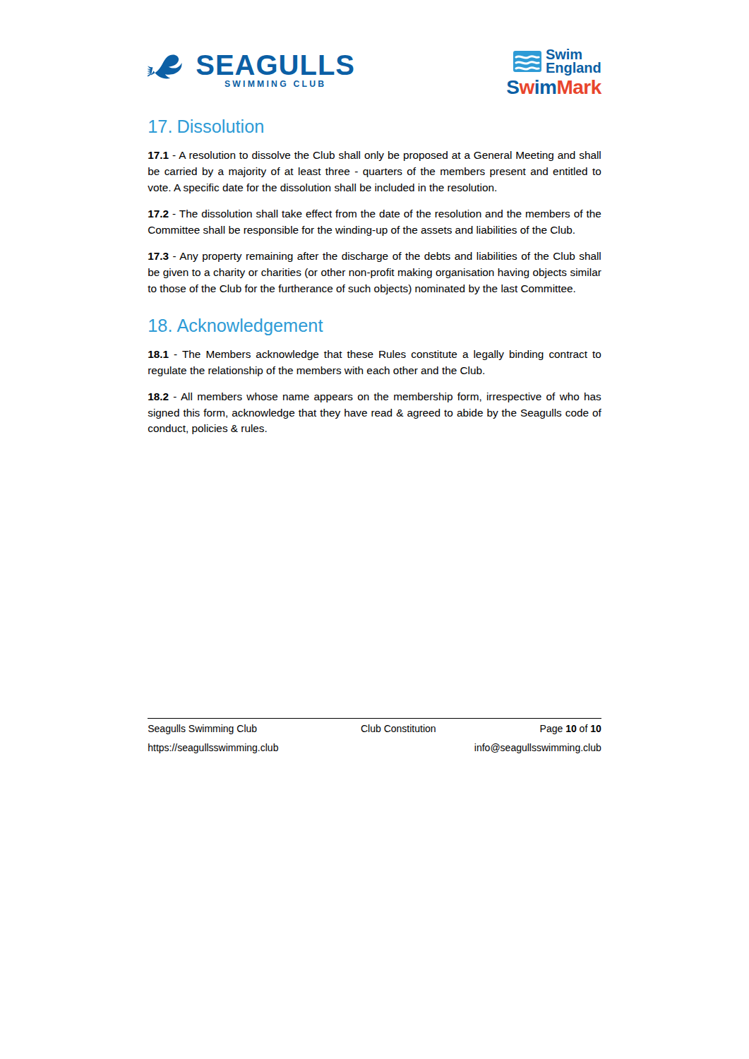SEAGULLS SWIMMING CLUB
Swim England
SwimMark
17. Dissolution
17.1 - A resolution to dissolve the Club shall only be proposed at a General Meeting and shall be carried by a majority of at least three - quarters of the members present and entitled to vote. A specific date for the dissolution shall be included in the resolution.
17.2 - The dissolution shall take effect from the date of the resolution and the members of the Committee shall be responsible for the winding-up of the assets and liabilities of the Club.
17.3 - Any property remaining after the discharge of the debts and liabilities of the Club shall be given to a charity or charities (or other non-profit making organisation having objects similar to those of the Club for the furtherance of such objects) nominated by the last Committee.
18. Acknowledgement
18.1 - The Members acknowledge that these Rules constitute a legally binding contract to regulate the relationship of the members with each other and the Club.
18.2 - All members whose name appears on the membership form, irrespective of who has signed this form, acknowledge that they have read & agreed to abide by the Seagulls code of conduct, policies & rules.
Seagulls Swimming Club
Club Constitution
Page 10 of 10
https://seagullsswimming.club
info@seagullsswimming.club